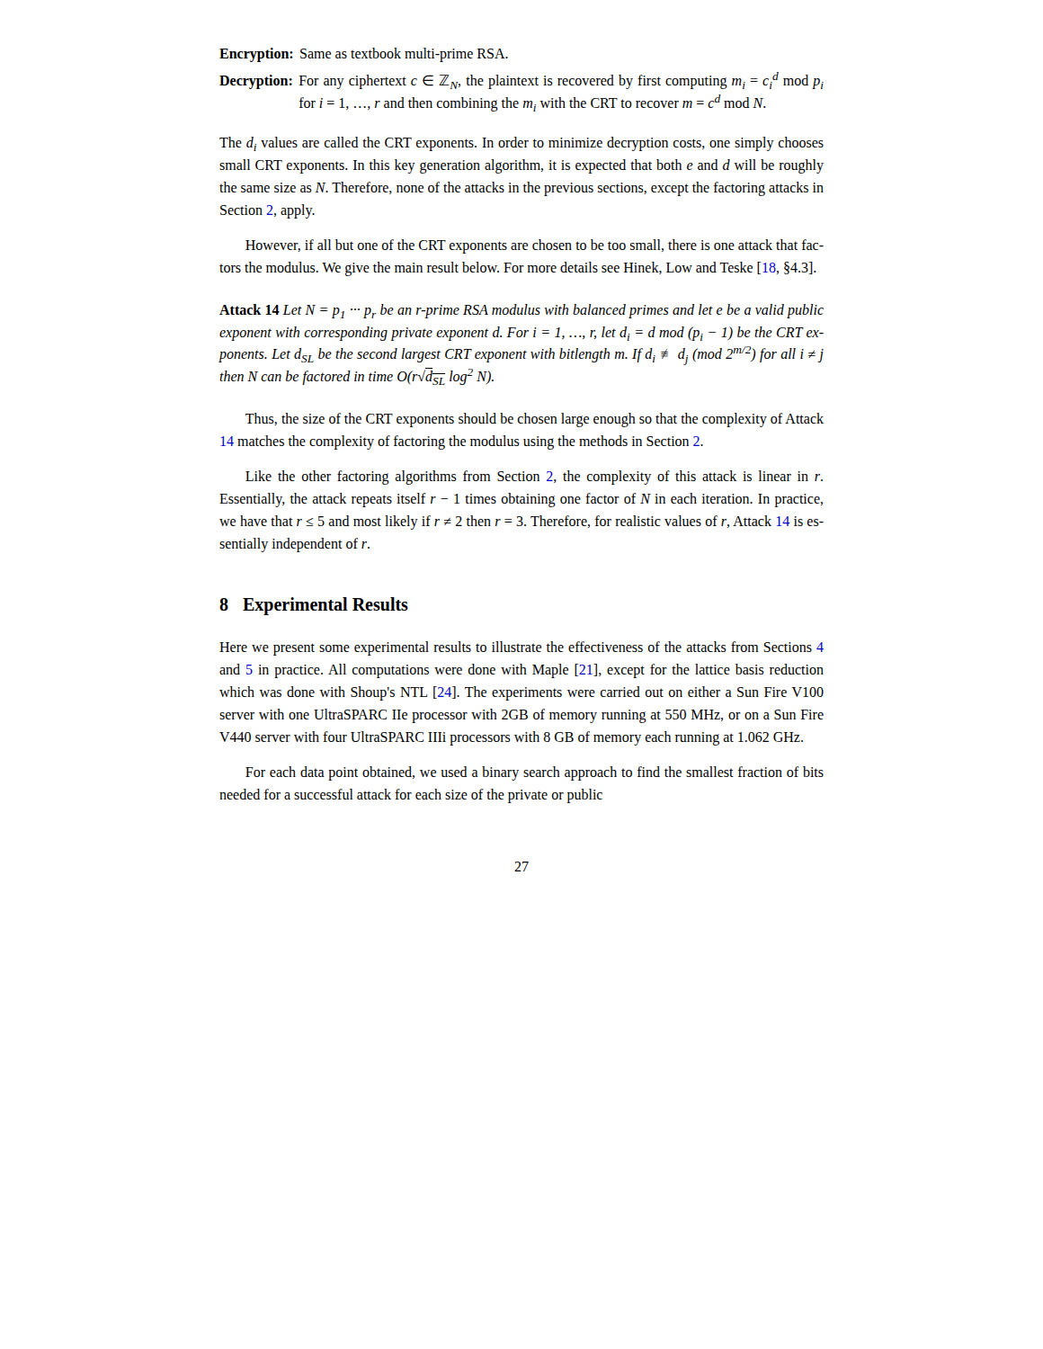Encryption:
Same as textbook multi-prime RSA.
Decryption:
For any ciphertext c ∈ ℤN, the plaintext is recovered by first computing mi = cid mod pi for i = 1, …, r and then combining the mi with the CRT to recover m = cd mod N.
The di values are called the CRT exponents. In order to minimize decryption costs, one simply chooses small CRT exponents. In this key generation algorithm, it is expected that both e and d will be roughly the same size as N. Therefore, none of the attacks in the previous sections, except the factoring attacks in Section 2, apply.
However, if all but one of the CRT exponents are chosen to be too small, there is one attack that factors the modulus. We give the main result below. For more details see Hinek, Low and Teske [18, §4.3].
Attack 14 Let N = p1 ··· pr be an r-prime RSA modulus with balanced primes and let e be a valid public exponent with corresponding private exponent d. For i = 1, …, r, let di = d mod (pi − 1) be the CRT exponents. Let dSL be the second largest CRT exponent with bitlength m. If di ≢ dj (mod 2m/2) for all i ≠ j then N can be factored in time O(r√dSL log2 N).
Thus, the size of the CRT exponents should be chosen large enough so that the complexity of Attack 14 matches the complexity of factoring the modulus using the methods in Section 2.
Like the other factoring algorithms from Section 2, the complexity of this attack is linear in r. Essentially, the attack repeats itself r − 1 times obtaining one factor of N in each iteration. In practice, we have that r ≤ 5 and most likely if r ≠ 2 then r = 3. Therefore, for realistic values of r, Attack 14 is essentially independent of r.
8 Experimental Results
Here we present some experimental results to illustrate the effectiveness of the attacks from Sections 4 and 5 in practice. All computations were done with Maple [21], except for the lattice basis reduction which was done with Shoup's NTL [24]. The experiments were carried out on either a Sun Fire V100 server with one UltraSPARC IIe processor with 2GB of memory running at 550 MHz, or on a Sun Fire V440 server with four UltraSPARC IIIi processors with 8 GB of memory each running at 1.062 GHz.
For each data point obtained, we used a binary search approach to find the smallest fraction of bits needed for a successful attack for each size of the private or public
27